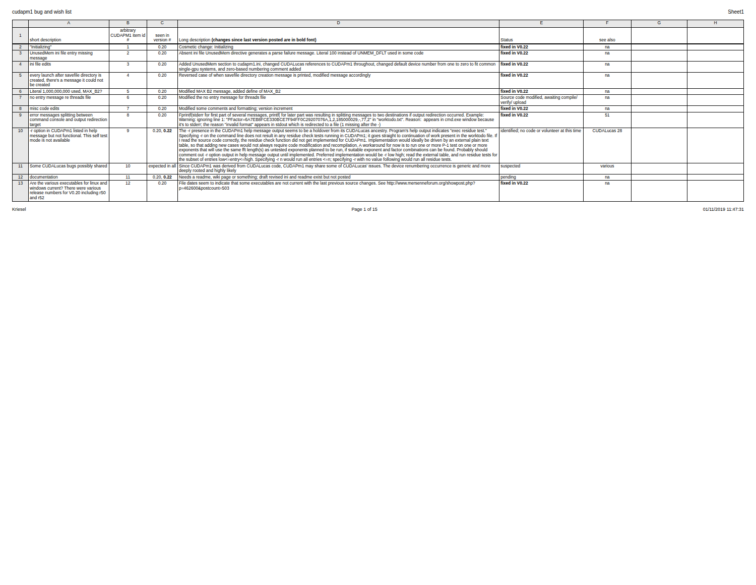cudapm1 bug and wish list
Sheet1
| | A | B | C | D | E | F | G | H |
| --- | --- | --- | --- | --- | --- | --- | --- | --- |
| 1 | short description | arbitrary CUDAPM1 item id # | seen in version # | Long description (changes since last version posted are in bold font) | Status | see also | | |
| 2 | "Initializing" | 1 | 0.20 | Cosmetic change: Initializing | fixed in V0.22 | na | | |
| 3 | UnusedMem ini file entry missing message | 2 | 0.20 | Absent ini file UnusedMem directive generates a parse failure message. Literal 100 instead of UNMEM_DFLT used in some code | fixed in V0.22 | na | | |
| 4 | ini file edits | 3 | 0.20 | Added UnusedMem section to cudapm1.ini, changed CUDALucas references to CUDAPm1 throughout, changed default device number from one to zero to fit common single-gpu systems, and zero-based numbering comment added | fixed in V0.22 | na | | |
| 5 | every launch after savefile directory is created, there's a message it could not be created | 4 | 0.20 | Reversed case of when savefile directory creation message is printed, modified message accordingly | fixed in V0.22 | na | | |
| 6 | Literal 1,000,000,000 used, MAX_B2? | 5 | 0.20 | Modified MAX B2 message, added define of MAX_B2 | fixed in V0.22 | na | | |
| 7 | no entry message re threads file | 6 | 0.20 | Modified the no entry message for threads file | Source code modified, awaiting compile/ verify/ upload | na | | |
| 8 | misc code edits | 7 | 0.20 | Modified some comments and formatting; version increment | fixed in V0.22 | na | | |
| 9 | error messages splitting between command console and output redirection target | 8 | 0.20 | Fprintf(stderr for first part of several messages, printf( for later part was resulting in splitting messages to two destinations if output redirection occurred. Example: Warning: ignoring line 1: "PFactor=6A7EB8FCE330BCE7F94FF0C29207076A,1,2,185000029,-,77,2" in "worktodo.txt". Reason: appears in cmd.exe window because it's to stderr; the reason "invalid format" appears in stdout which is redirected to a file (1 missing after the -) | fixed in V0.22 | 51 | | |
| 10 | -r option in CUDAPm1 listed in help message but not functional. This self test mode is not available | 9 | 0.20, 0.22 | The -r presence in the CUDAPm1 help message output seems to be a holdover from its CUDALucas ancestry. Program's help output indicates "exec residue test." Specifying -r on the command line does not result in any residue check tests running in CUDAPm1; it goes straight to continuation of work present in the worktodo file. If I read the source code correctly, the residue check function did not get implemented for CUDAPm1. Implementation would ideally be driven by an external plain text table, so that adding new cases would not always require code modification and recompilation. A workaround for now is to run one or more P-1 test on one or more exponents that will use the same fft length(s) as untested exponents planned to be run, if suitable exponent and factor combinations can be found. Probably should comment out -r option output in help message output until implemented. Preferred implementation would be -r low high; read the external table, and run residue tests for the subset of entries low<=entry<=high. Specifying -r n would run all entries <=n; specifying -r with no value following would run all residue tests. | identified; no code or volunteer at this time | CUDALucas 28 | | |
| 11 | Some CUDALucas bugs possibly shared | 10 | expected in all | Since CUDAPm1 was derived from CUDALucas code, CUDAPm1 may share some of CUDALucas' issues. The device renumbering occurrence is generic and more deeply rooted and highly likely | suspected | various | | |
| 12 | documentation | 11 | 0.20, 0.22 | Needs a readme, wiki page or something; draft revised ini and readme exist but not posted | pending | na | | |
| 13 | Are the various executables for linux and windows current? There were various release numbers for V0.20 including r50 and r52 | 12 | 0.20 | File dates seem to indicate that some executables are not current with the last previous source changes. See http://www.mersenneforum.org/showpost.php?p=462600&postcount=503 | fixed in V0.22 | na | | |
Kriesel
Page 1 of 15
01/11/2019 11:47:31